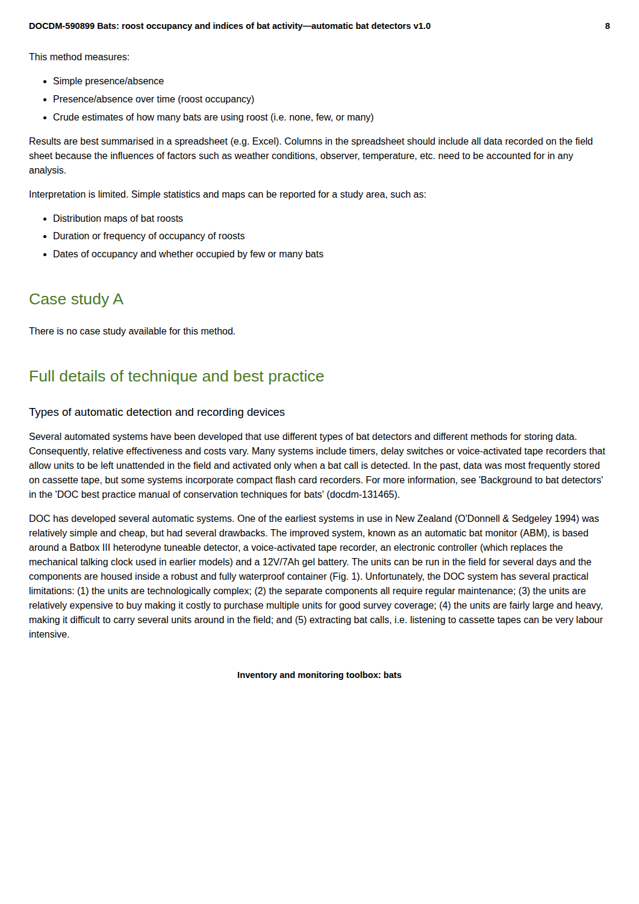DOCDM-590899 Bats: roost occupancy and indices of bat activity—automatic bat detectors v1.0 8
This method measures:
Simple presence/absence
Presence/absence over time (roost occupancy)
Crude estimates of how many bats are using roost (i.e. none, few, or many)
Results are best summarised in a spreadsheet (e.g. Excel). Columns in the spreadsheet should include all data recorded on the field sheet because the influences of factors such as weather conditions, observer, temperature, etc. need to be accounted for in any analysis.
Interpretation is limited. Simple statistics and maps can be reported for a study area, such as:
Distribution maps of bat roosts
Duration or frequency of occupancy of roosts
Dates of occupancy and whether occupied by few or many bats
Case study A
There is no case study available for this method.
Full details of technique and best practice
Types of automatic detection and recording devices
Several automated systems have been developed that use different types of bat detectors and different methods for storing data. Consequently, relative effectiveness and costs vary. Many systems include timers, delay switches or voice-activated tape recorders that allow units to be left unattended in the field and activated only when a bat call is detected. In the past, data was most frequently stored on cassette tape, but some systems incorporate compact flash card recorders. For more information, see 'Background to bat detectors' in the 'DOC best practice manual of conservation techniques for bats' (docdm-131465).
DOC has developed several automatic systems. One of the earliest systems in use in New Zealand (O'Donnell & Sedgeley 1994) was relatively simple and cheap, but had several drawbacks. The improved system, known as an automatic bat monitor (ABM), is based around a Batbox III heterodyne tuneable detector, a voice-activated tape recorder, an electronic controller (which replaces the mechanical talking clock used in earlier models) and a 12V/7Ah gel battery. The units can be run in the field for several days and the components are housed inside a robust and fully waterproof container (Fig. 1). Unfortunately, the DOC system has several practical limitations: (1) the units are technologically complex; (2) the separate components all require regular maintenance; (3) the units are relatively expensive to buy making it costly to purchase multiple units for good survey coverage; (4) the units are fairly large and heavy, making it difficult to carry several units around in the field; and (5) extracting bat calls, i.e. listening to cassette tapes can be very labour intensive.
Inventory and monitoring toolbox: bats